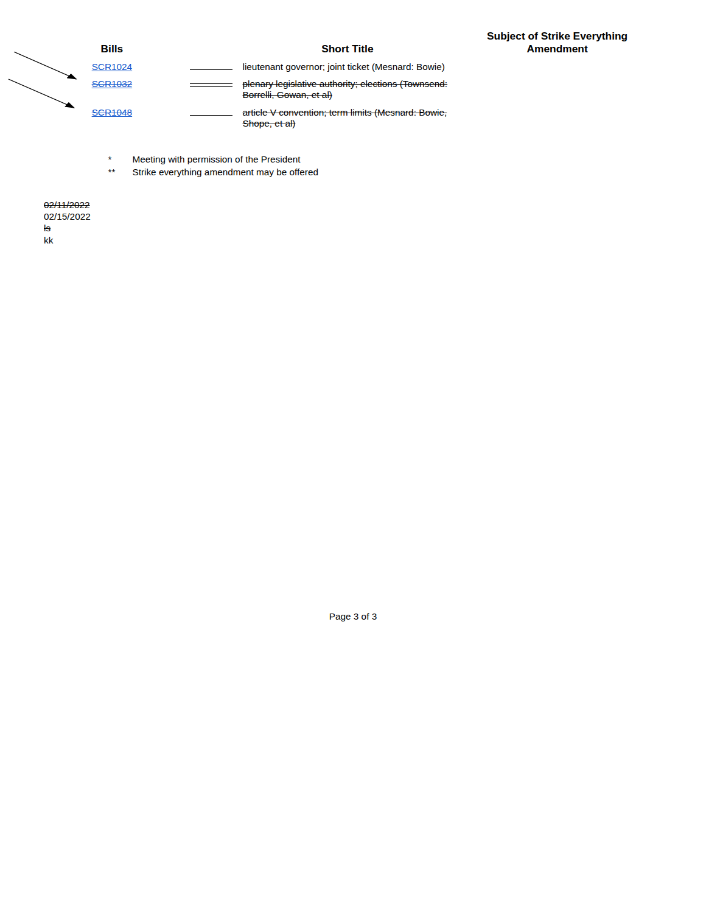| Bills | | Short Title | Subject of Strike Everything Amendment |
| --- | --- | --- | --- |
| SCR1024 | | lieutenant governor; joint ticket (Mesnard: Bowie) | |
| SCR1032 | | plenary legislative authority; elections (Townsend: Borrelli, Gowan, et al) | |
| SCR1048 | | article V convention; term limits (Mesnard: Bowie, Shope, et al) | |
| * | Meeting with permission of the President |
| ** | Strike everything amendment may be offered |
02/11/2022
02/15/2022
ls
kk
Page 3 of 3